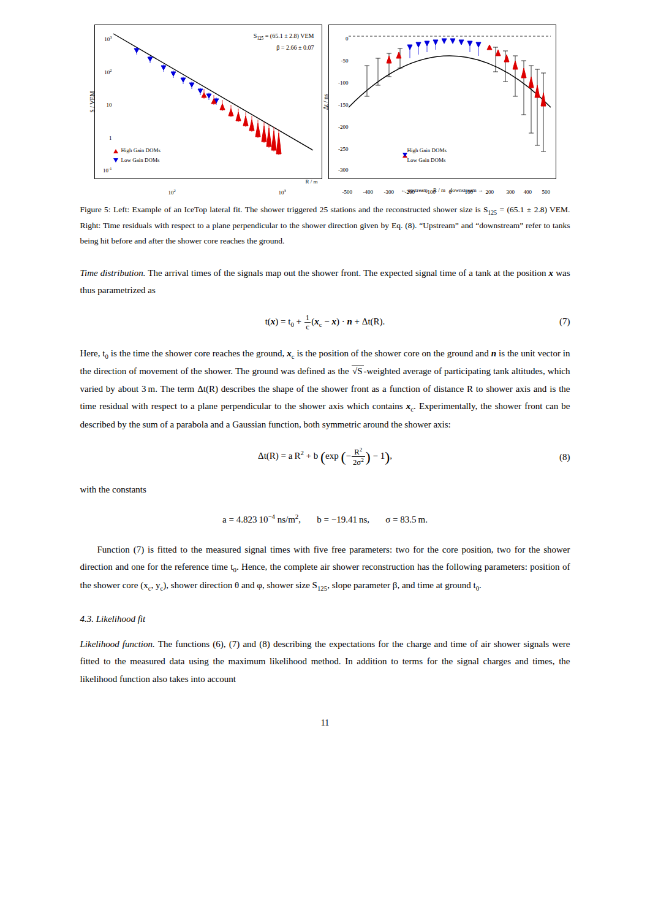S / VEM
103 102 10 1 10-1
S125 = (65.1 ± 2.8) VEM
β = 2.66 ± 0.07
High Gain DOMs
Low Gain DOMs
102 103
R / m
Δt / ns
0 -50 -100 -150 -200 -250 -300
High Gain DOMs
Low Gain DOMs
-500 -400 -300 -200 -100 0 100 200 300 400 500
← upstream R / m downstream →
Figure 5: Left: Example of an IceTop lateral fit. The shower triggered 25 stations and the reconstructed shower size is S125 = (65.1 ± 2.8) VEM. Right: Time residuals with respect to a plane perpendicular to the shower direction given by Eq. (8). “Upstream” and “downstream” refer to tanks being hit before and after the shower core reaches the ground.
Time distribution. The arrival times of the signals map out the shower front. The expected signal time of a tank at the position x was thus parametrized as
t(x) = t0 + 1 c(xc − x) · n + Δt(R).
(7)
Here, t0 is the time the shower core reaches the ground, xc is the position of the shower core on the ground and n is the unit vector in the direction of movement of the shower. The ground was defined as the √S-weighted average of participating tank altitudes, which varied by about 3 m. The term Δt(R) describes the shape of the shower front as a function of distance R to shower axis and is the time residual with respect to a plane perpendicular to the shower axis which contains xc. Experimentally, the shower front can be described by the sum of a parabola and a Gaussian function, both symmetric around the shower axis:
Δt(R) = a R2 + b (exp (−R22σ2) − 1),
(8)
with the constants
a = 4.823 10−4 ns/m2, b = −19.41 ns, σ = 83.5 m.
Function (7) is fitted to the measured signal times with five free parameters: two for the core position, two for the shower direction and one for the reference time t0. Hence, the complete air shower reconstruction has the following parameters: position of the shower core (xc, yc), shower direction θ and φ, shower size S125, slope parameter β, and time at ground t0.
4.3. Likelihood fit
Likelihood function. The functions (6), (7) and (8) describing the expectations for the charge and time of air shower signals were fitted to the measured data using the maximum likelihood method. In addition to terms for the signal charges and times, the likelihood function also takes into account
11